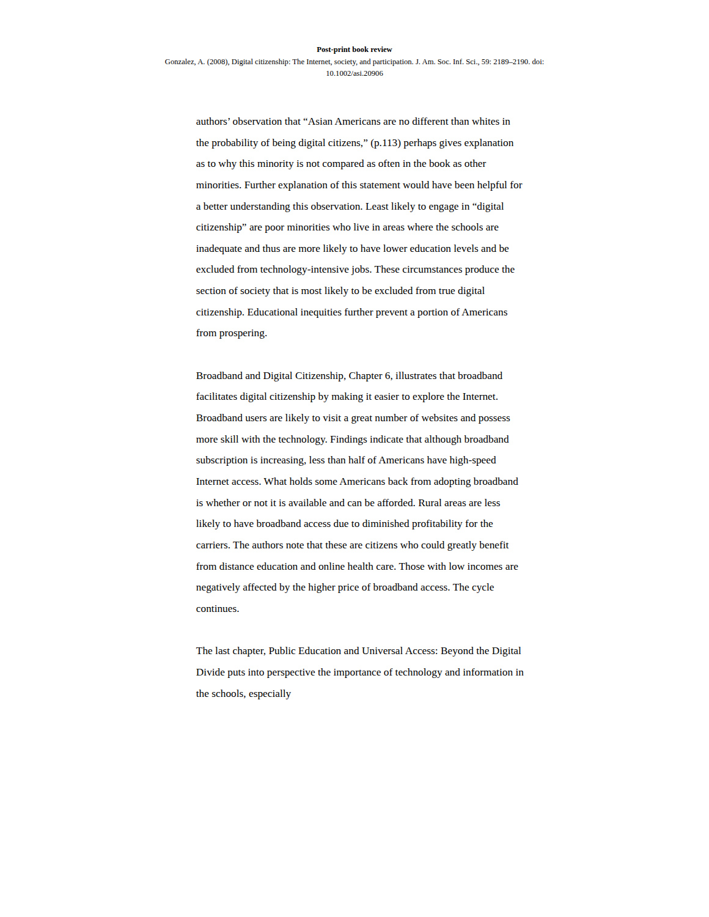Post-print book review
Gonzalez, A. (2008), Digital citizenship: The Internet, society, and participation. J. Am. Soc. Inf. Sci., 59: 2189–2190. doi: 10.1002/asi.20906
authors’ observation that “Asian Americans are no different than whites in the probability of being digital citizens,” (p.113) perhaps gives explanation as to why this minority is not compared as often in the book as other minorities. Further explanation of this statement would have been helpful for a better understanding this observation. Least likely to engage in “digital citizenship” are poor minorities who live in areas where the schools are inadequate and thus are more likely to have lower education levels and be excluded from technology-intensive jobs. These circumstances produce the section of society that is most likely to be excluded from true digital citizenship. Educational inequities further prevent a portion of Americans from prospering.
Broadband and Digital Citizenship, Chapter 6, illustrates that broadband facilitates digital citizenship by making it easier to explore the Internet. Broadband users are likely to visit a great number of websites and possess more skill with the technology. Findings indicate that although broadband subscription is increasing, less than half of Americans have high-speed Internet access. What holds some Americans back from adopting broadband is whether or not it is available and can be afforded. Rural areas are less likely to have broadband access due to diminished profitability for the carriers. The authors note that these are citizens who could greatly benefit from distance education and online health care. Those with low incomes are negatively affected by the higher price of broadband access. The cycle continues.
The last chapter, Public Education and Universal Access: Beyond the Digital Divide puts into perspective the importance of technology and information in the schools, especially